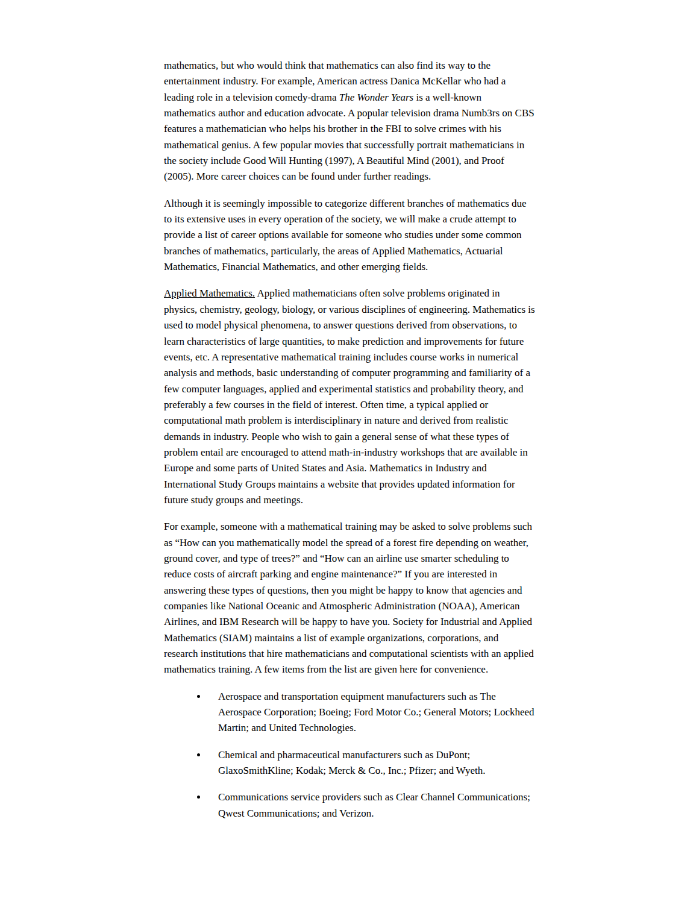mathematics, but who would think that mathematics can also find its way to the entertainment industry. For example, American actress Danica McKellar who had a leading role in a television comedy-drama The Wonder Years is a well-known mathematics author and education advocate. A popular television drama Numb3rs on CBS features a mathematician who helps his brother in the FBI to solve crimes with his mathematical genius. A few popular movies that successfully portrait mathematicians in the society include Good Will Hunting (1997), A Beautiful Mind (2001), and Proof (2005). More career choices can be found under further readings.
Although it is seemingly impossible to categorize different branches of mathematics due to its extensive uses in every operation of the society, we will make a crude attempt to provide a list of career options available for someone who studies under some common branches of mathematics, particularly, the areas of Applied Mathematics, Actuarial Mathematics, Financial Mathematics, and other emerging fields.
Applied Mathematics. Applied mathematicians often solve problems originated in physics, chemistry, geology, biology, or various disciplines of engineering. Mathematics is used to model physical phenomena, to answer questions derived from observations, to learn characteristics of large quantities, to make prediction and improvements for future events, etc. A representative mathematical training includes course works in numerical analysis and methods, basic understanding of computer programming and familiarity of a few computer languages, applied and experimental statistics and probability theory, and preferably a few courses in the field of interest. Often time, a typical applied or computational math problem is interdisciplinary in nature and derived from realistic demands in industry. People who wish to gain a general sense of what these types of problem entail are encouraged to attend math-in-industry workshops that are available in Europe and some parts of United States and Asia. Mathematics in Industry and International Study Groups maintains a website that provides updated information for future study groups and meetings.
For example, someone with a mathematical training may be asked to solve problems such as “How can you mathematically model the spread of a forest fire depending on weather, ground cover, and type of trees?” and “How can an airline use smarter scheduling to reduce costs of aircraft parking and engine maintenance?” If you are interested in answering these types of questions, then you might be happy to know that agencies and companies like National Oceanic and Atmospheric Administration (NOAA), American Airlines, and IBM Research will be happy to have you. Society for Industrial and Applied Mathematics (SIAM) maintains a list of example organizations, corporations, and research institutions that hire mathematicians and computational scientists with an applied mathematics training. A few items from the list are given here for convenience.
Aerospace and transportation equipment manufacturers such as The Aerospace Corporation; Boeing; Ford Motor Co.; General Motors; Lockheed Martin; and United Technologies.
Chemical and pharmaceutical manufacturers such as DuPont; GlaxoSmithKline; Kodak; Merck & Co., Inc.; Pfizer; and Wyeth.
Communications service providers such as Clear Channel Communications; Qwest Communications; and Verizon.